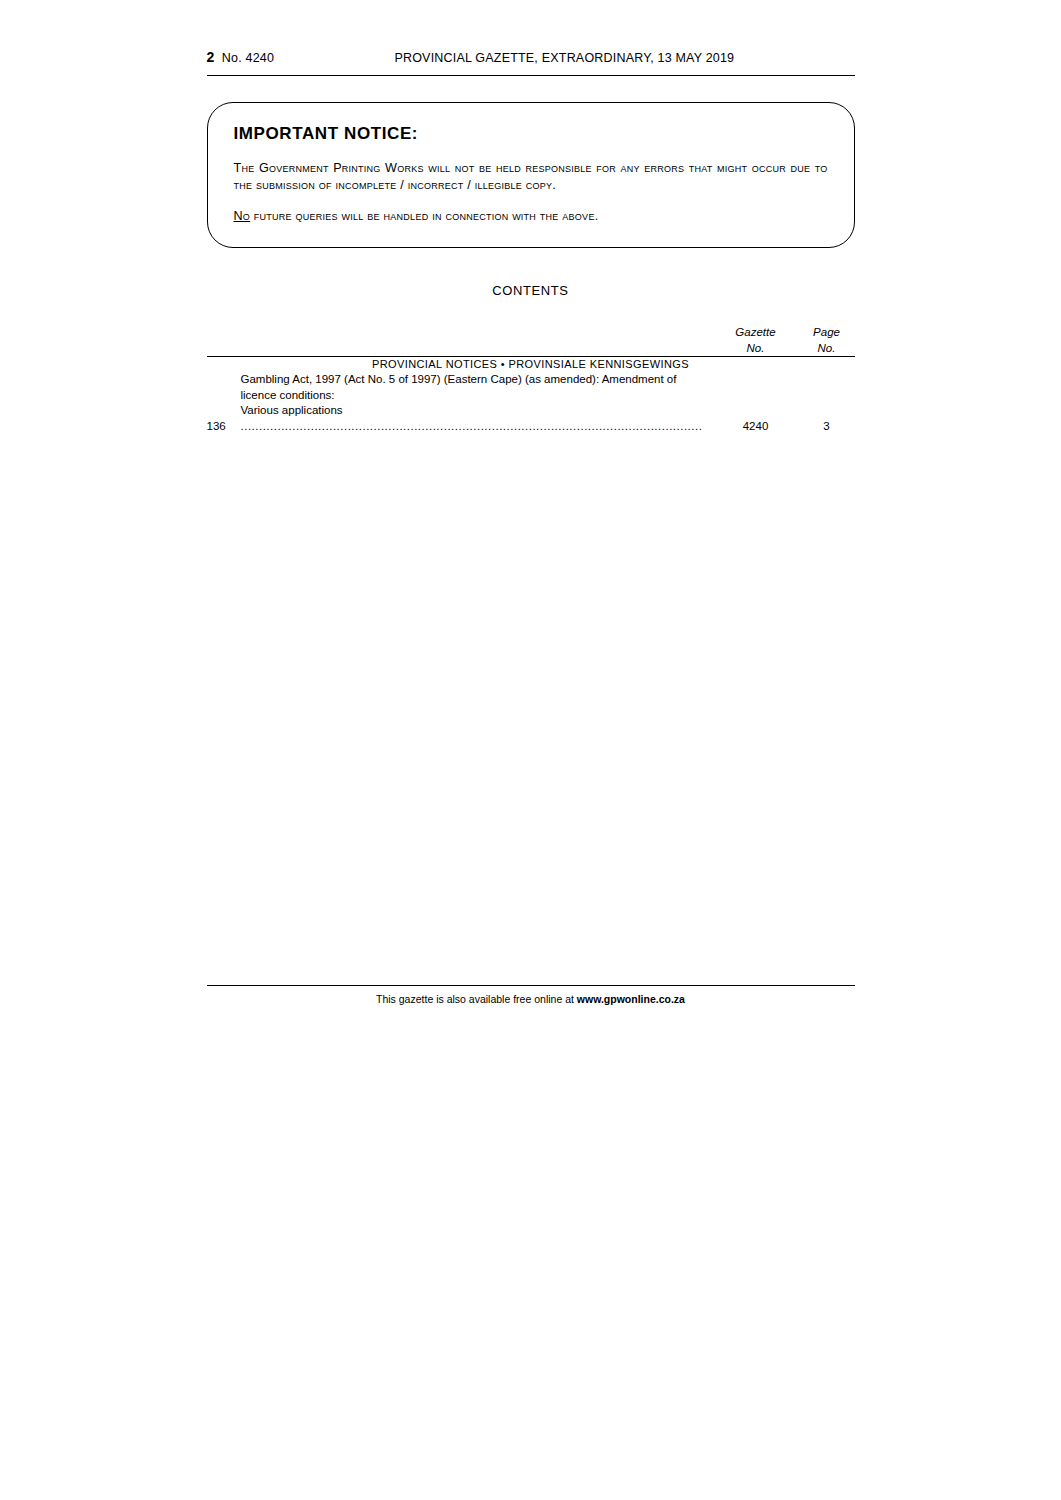2 No. 4240
PROVINCIAL GAZETTE, EXTRAORDINARY, 13 MAY 2019
IMPORTANT NOTICE:
The Government Printing Works will not be held responsible for any errors that might occur due to the submission of incomplete / incorrect / illegible copy.
No future queries will be handled in connection with the above.
CONTENTS
| | | Gazette | Page |
| | | No. | No. |
| PROVINCIAL NOTICES • PROVINSIALE KENNISGEWINGS |
| 136 | Gambling Act, 1997 (Act No. 5 of 1997) (Eastern Cape) (as amended): Amendment of licence conditions: Various applications ............................................................................................................................. | 4240 | 3 |
This gazette is also available free online at www.gpwonline.co.za